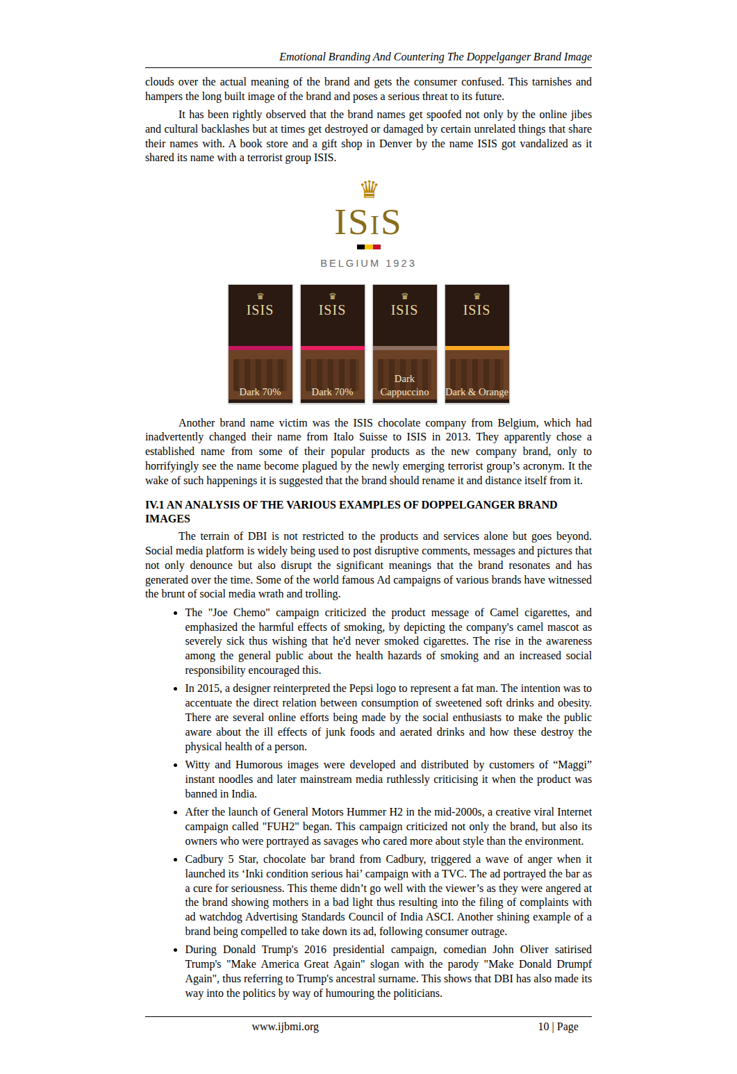Emotional Branding And Countering The Doppelganger Brand Image
clouds over the actual meaning of the brand and gets the consumer confused. This tarnishes and hampers the long built image of the brand and poses a serious threat to its future.
It has been rightly observed that the brand names get spoofed not only by the online jibes and cultural backlashes but at times get destroyed or damaged by certain unrelated things that share their names with. A book store and a gift shop in Denver by the name ISIS got vandalized as it shared its name with a terrorist group ISIS.
♛
ISIS
BELGIUM 1923
♛
ISIS
Dark 70%
♛
ISIS
Dark 70%
♛
ISIS
Dark Cappuccino
♛
ISIS
Dark & Orange
Another brand name victim was the ISIS chocolate company from Belgium, which had inadvertently changed their name from Italo Suisse to ISIS in 2013. They apparently chose a established name from some of their popular products as the new company brand, only to horrifyingly see the name become plagued by the newly emerging terrorist group’s acronym. It the wake of such happenings it is suggested that the brand should rename it and distance itself from it.
IV.1 AN ANALYSIS OF THE VARIOUS EXAMPLES OF DOPPELGANGER BRAND IMAGES
The terrain of DBI is not restricted to the products and services alone but goes beyond. Social media platform is widely being used to post disruptive comments, messages and pictures that not only denounce but also disrupt the significant meanings that the brand resonates and has generated over the time. Some of the world famous Ad campaigns of various brands have witnessed the brunt of social media wrath and trolling.
The "Joe Chemo" campaign criticized the product message of Camel cigarettes, and emphasized the harmful effects of smoking, by depicting the company's camel mascot as severely sick thus wishing that he'd never smoked cigarettes. The rise in the awareness among the general public about the health hazards of smoking and an increased social responsibility encouraged this.
In 2015, a designer reinterpreted the Pepsi logo to represent a fat man. The intention was to accentuate the direct relation between consumption of sweetened soft drinks and obesity. There are several online efforts being made by the social enthusiasts to make the public aware about the ill effects of junk foods and aerated drinks and how these destroy the physical health of a person.
Witty and Humorous images were developed and distributed by customers of “Maggi” instant noodles and later mainstream media ruthlessly criticising it when the product was banned in India.
After the launch of General Motors Hummer H2 in the mid-2000s, a creative viral Internet campaign called "FUH2" began. This campaign criticized not only the brand, but also its owners who were portrayed as savages who cared more about style than the environment.
Cadbury 5 Star, chocolate bar brand from Cadbury, triggered a wave of anger when it launched its ‘Inki condition serious hai’ campaign with a TVC. The ad portrayed the bar as a cure for seriousness. This theme didn’t go well with the viewer’s as they were angered at the brand showing mothers in a bad light thus resulting into the filing of complaints with ad watchdog Advertising Standards Council of India ASCI. Another shining example of a brand being compelled to take down its ad, following consumer outrage.
During Donald Trump's 2016 presidential campaign, comedian John Oliver satirised Trump's "Make America Great Again" slogan with the parody "Make Donald Drumpf Again", thus referring to Trump's ancestral surname. This shows that DBI has also made its way into the politics by way of humouring the politicians.
www.ijbmi.org
10 | Page